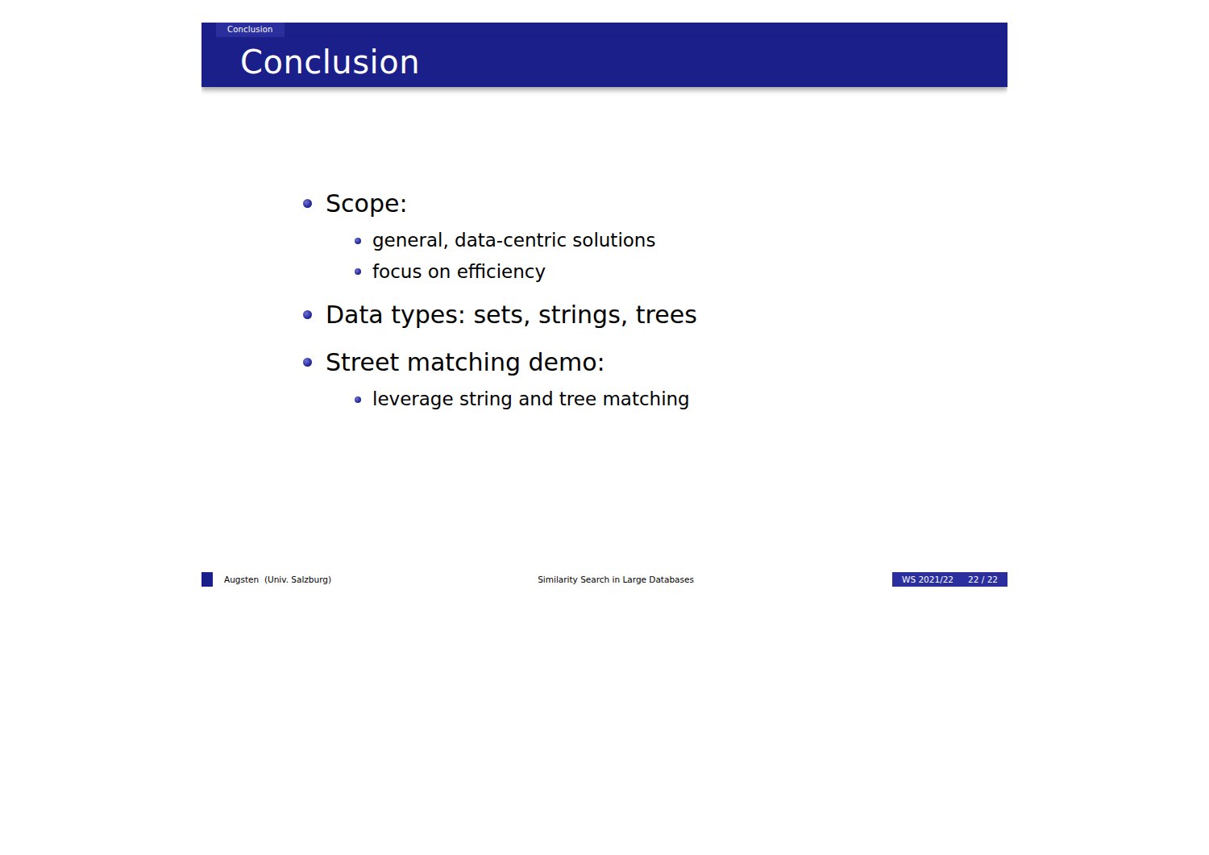Conclusion
Conclusion
Scope:
general, data-centric solutions
focus on efficiency
Data types: sets, strings, trees
Street matching demo:
leverage string and tree matching
Augsten (Univ. Salzburg)
Similarity Search in Large Databases
WS 2021/22
22 / 22